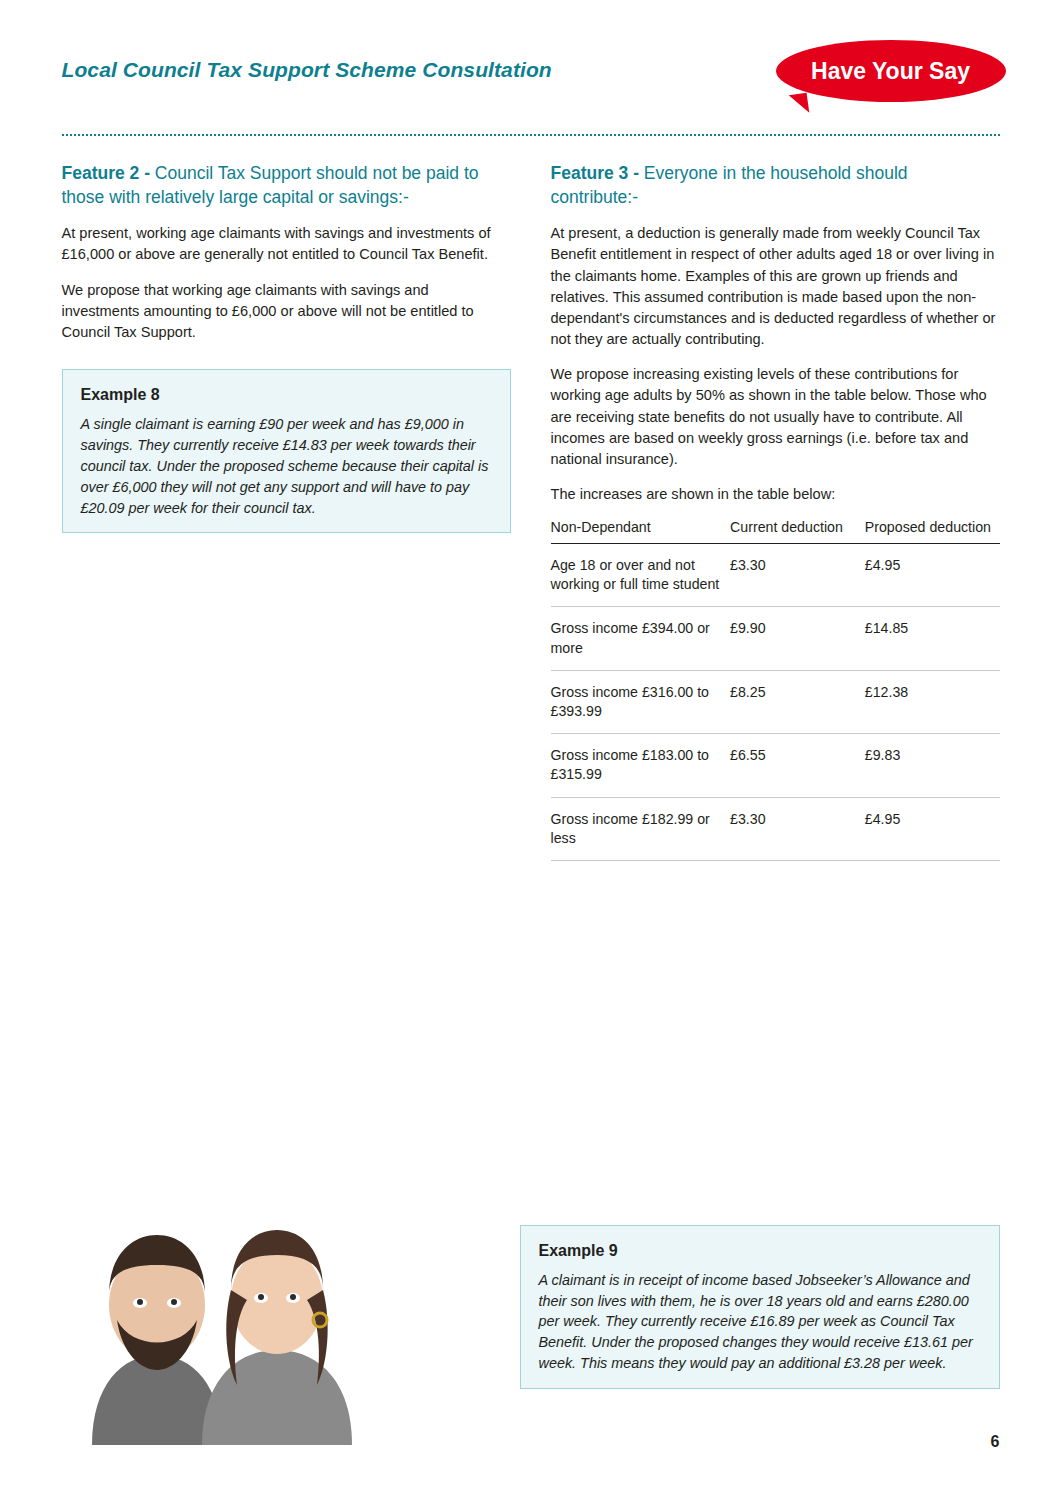Local Council Tax Support Scheme Consultation
Have Your Say
Feature 2 - Council Tax Support should not be paid to those with relatively large capital or savings:-
At present, working age claimants with savings and investments of £16,000 or above are generally not entitled to Council Tax Benefit.
We propose that working age claimants with savings and investments amounting to £6,000 or above will not be entitled to Council Tax Support.
Example 8
A single claimant is earning £90 per week and has £9,000 in savings. They currently receive £14.83 per week towards their council tax. Under the proposed scheme because their capital is over £6,000 they will not get any support and will have to pay £20.09 per week for their council tax.
Feature 3 - Everyone in the household should contribute:-
At present, a deduction is generally made from weekly Council Tax Benefit entitlement in respect of other adults aged 18 or over living in the claimants home. Examples of this are grown up friends and relatives. This assumed contribution is made based upon the non-dependant's circumstances and is deducted regardless of whether or not they are actually contributing.
We propose increasing existing levels of these contributions for working age adults by 50% as shown in the table below. Those who are receiving state benefits do not usually have to contribute. All incomes are based on weekly gross earnings (i.e. before tax and national insurance).
The increases are shown in the table below:
| Non-Dependant | Current deduction | Proposed deduction |
| --- | --- | --- |
| Age 18 or over and not working or full time student | £3.30 | £4.95 |
| Gross income £394.00 or more | £9.90 | £14.85 |
| Gross income £316.00 to £393.99 | £8.25 | £12.38 |
| Gross income £183.00 to £315.99 | £6.55 | £9.83 |
| Gross income £182.99 or less | £3.30 | £4.95 |
Example 9
A claimant is in receipt of income based Jobseeker’s Allowance and their son lives with them, he is over 18 years old and earns £280.00 per week. They currently receive £16.89 per week as Council Tax Benefit. Under the proposed changes they would receive £13.61 per week. This means they would pay an additional £3.28 per week.
6